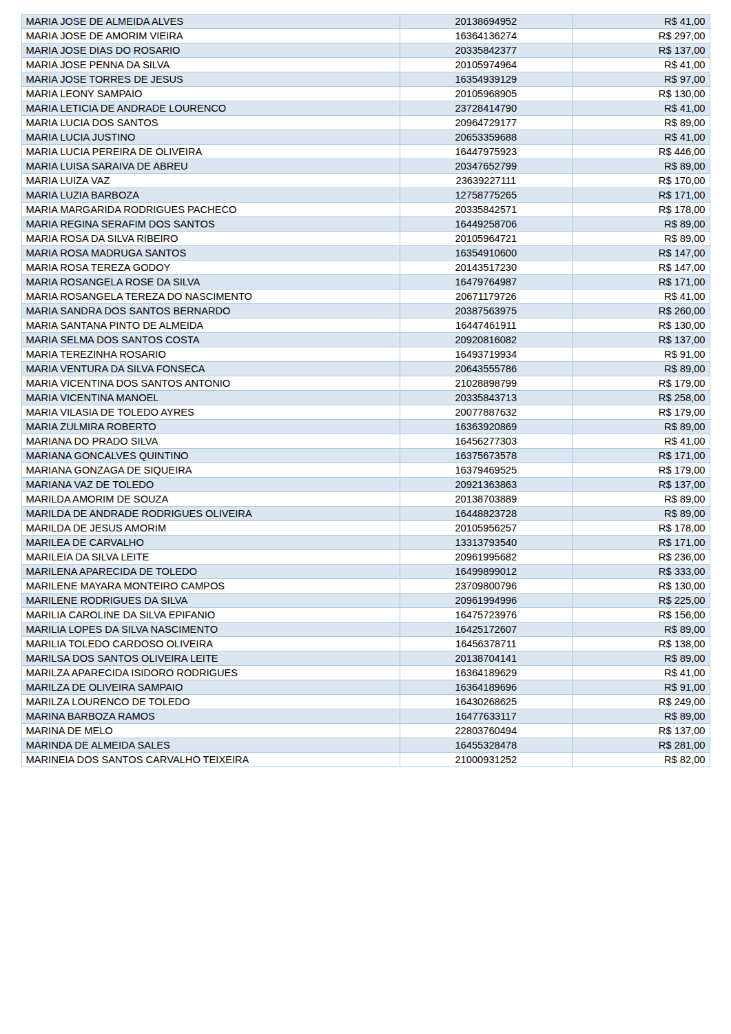| MARIA JOSE DE ALMEIDA ALVES | 20138694952 | R$ 41,00 |
| MARIA JOSE DE AMORIM VIEIRA | 16364136274 | R$ 297,00 |
| MARIA JOSE DIAS DO ROSARIO | 20335842377 | R$ 137,00 |
| MARIA JOSE PENNA DA SILVA | 20105974964 | R$ 41,00 |
| MARIA JOSE TORRES DE JESUS | 16354939129 | R$ 97,00 |
| MARIA LEONY SAMPAIO | 20105968905 | R$ 130,00 |
| MARIA LETICIA DE ANDRADE LOURENCO | 23728414790 | R$ 41,00 |
| MARIA LUCIA DOS SANTOS | 20964729177 | R$ 89,00 |
| MARIA LUCIA JUSTINO | 20653359688 | R$ 41,00 |
| MARIA LUCIA PEREIRA DE OLIVEIRA | 16447975923 | R$ 446,00 |
| MARIA LUISA SARAIVA DE ABREU | 20347652799 | R$ 89,00 |
| MARIA LUIZA VAZ | 23639227111 | R$ 170,00 |
| MARIA LUZIA BARBOZA | 12758775265 | R$ 171,00 |
| MARIA MARGARIDA RODRIGUES PACHECO | 20335842571 | R$ 178,00 |
| MARIA REGINA SERAFIM DOS SANTOS | 16449258706 | R$ 89,00 |
| MARIA ROSA DA SILVA RIBEIRO | 20105964721 | R$ 89,00 |
| MARIA ROSA MADRUGA SANTOS | 16354910600 | R$ 147,00 |
| MARIA ROSA TEREZA GODOY | 20143517230 | R$ 147,00 |
| MARIA ROSANGELA ROSE DA SILVA | 16479764987 | R$ 171,00 |
| MARIA ROSANGELA TEREZA DO NASCIMENTO | 20671179726 | R$ 41,00 |
| MARIA SANDRA DOS SANTOS BERNARDO | 20387563975 | R$ 260,00 |
| MARIA SANTANA PINTO DE ALMEIDA | 16447461911 | R$ 130,00 |
| MARIA SELMA DOS SANTOS COSTA | 20920816082 | R$ 137,00 |
| MARIA TEREZINHA ROSARIO | 16493719934 | R$ 91,00 |
| MARIA VENTURA DA SILVA FONSECA | 20643555786 | R$ 89,00 |
| MARIA VICENTINA DOS SANTOS ANTONIO | 21028898799 | R$ 179,00 |
| MARIA VICENTINA MANOEL | 20335843713 | R$ 258,00 |
| MARIA VILASIA DE TOLEDO AYRES | 20077887632 | R$ 179,00 |
| MARIA ZULMIRA ROBERTO | 16363920869 | R$ 89,00 |
| MARIANA DO PRADO SILVA | 16456277303 | R$ 41,00 |
| MARIANA GONCALVES QUINTINO | 16375673578 | R$ 171,00 |
| MARIANA GONZAGA DE SIQUEIRA | 16379469525 | R$ 179,00 |
| MARIANA VAZ DE TOLEDO | 20921363863 | R$ 137,00 |
| MARILDA AMORIM DE SOUZA | 20138703889 | R$ 89,00 |
| MARILDA DE ANDRADE RODRIGUES OLIVEIRA | 16448823728 | R$ 89,00 |
| MARILDA DE JESUS AMORIM | 20105956257 | R$ 178,00 |
| MARILEA DE CARVALHO | 13313793540 | R$ 171,00 |
| MARILEIA DA SILVA LEITE | 20961995682 | R$ 236,00 |
| MARILENA APARECIDA DE TOLEDO | 16499899012 | R$ 333,00 |
| MARILENE MAYARA MONTEIRO CAMPOS | 23709800796 | R$ 130,00 |
| MARILENE RODRIGUES DA SILVA | 20961994996 | R$ 225,00 |
| MARILIA CAROLINE DA SILVA EPIFANIO | 16475723976 | R$ 156,00 |
| MARILIA LOPES DA SILVA NASCIMENTO | 16425172607 | R$ 89,00 |
| MARILIA TOLEDO CARDOSO OLIVEIRA | 16456378711 | R$ 138,00 |
| MARILSA DOS SANTOS OLIVEIRA LEITE | 20138704141 | R$ 89,00 |
| MARILZA APARECIDA ISIDORO RODRIGUES | 16364189629 | R$ 41,00 |
| MARILZA DE OLIVEIRA SAMPAIO | 16364189696 | R$ 91,00 |
| MARILZA LOURENCO DE TOLEDO | 16430268625 | R$ 249,00 |
| MARINA BARBOZA RAMOS | 16477633117 | R$ 89,00 |
| MARINA DE MELO | 22803760494 | R$ 137,00 |
| MARINDA DE ALMEIDA SALES | 16455328478 | R$ 281,00 |
| MARINEIA DOS SANTOS CARVALHO TEIXEIRA | 21000931252 | R$ 82,00 |